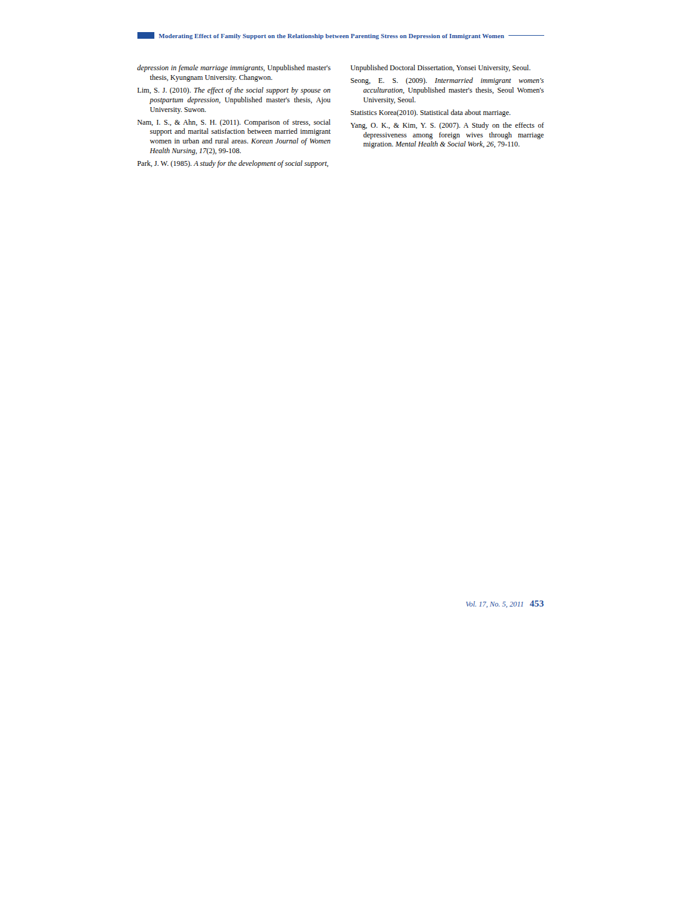Moderating Effect of Family Support on the Relationship between Parenting Stress on Depression of Immigrant Women
depression in female marriage immigrants, Unpublished master's thesis, Kyungnam University. Changwon.
Lim, S. J. (2010). The effect of the social support by spouse on postpartum depression, Unpublished master's thesis, Ajou University. Suwon.
Nam, I. S., & Ahn, S. H. (2011). Comparison of stress, social support and marital satisfaction between married immigrant women in urban and rural areas. Korean Journal of Women Health Nursing, 17(2), 99-108.
Park, J. W. (1985). A study for the development of social support,
Unpublished Doctoral Dissertation, Yonsei University, Seoul.
Seong, E. S. (2009). Intermarried immigrant women's acculturation, Unpublished master's thesis, Seoul Women's University, Seoul.
Statistics Korea(2010). Statistical data about marriage.
Yang, O. K., & Kim, Y. S. (2007). A Study on the effects of depressiveness among foreign wives through marriage migration. Mental Health & Social Work, 26, 79-110.
Vol. 17, No. 5, 2011453